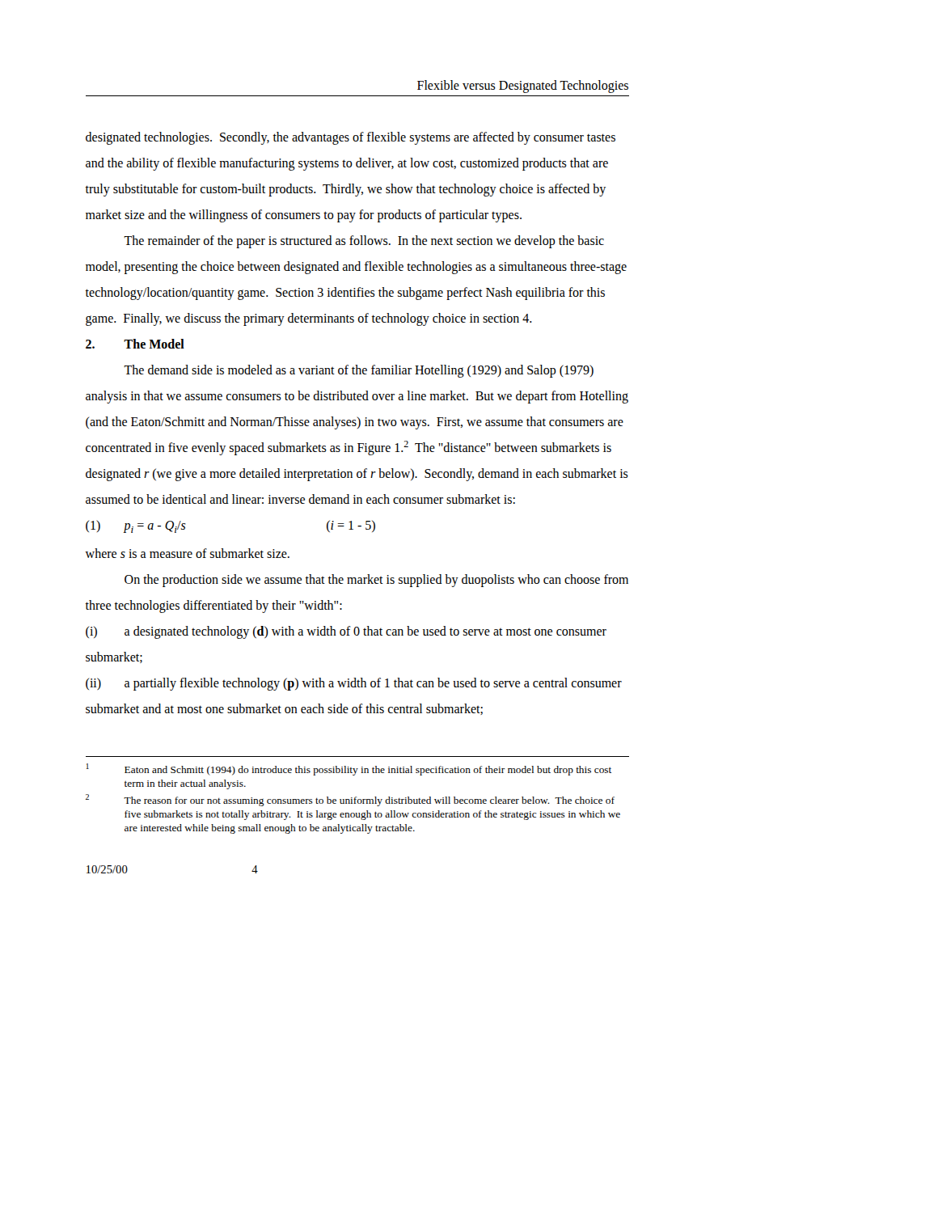Flexible versus Designated Technologies
designated technologies. Secondly, the advantages of flexible systems are affected by consumer tastes and the ability of flexible manufacturing systems to deliver, at low cost, customized products that are truly substitutable for custom-built products. Thirdly, we show that technology choice is affected by market size and the willingness of consumers to pay for products of particular types.
The remainder of the paper is structured as follows. In the next section we develop the basic model, presenting the choice between designated and flexible technologies as a simultaneous three-stage technology/location/quantity game. Section 3 identifies the subgame perfect Nash equilibria for this game. Finally, we discuss the primary determinants of technology choice in section 4.
2. The Model
The demand side is modeled as a variant of the familiar Hotelling (1929) and Salop (1979) analysis in that we assume consumers to be distributed over a line market. But we depart from Hotelling (and the Eaton/Schmitt and Norman/Thisse analyses) in two ways. First, we assume that consumers are concentrated in five evenly spaced submarkets as in Figure 1.2 The "distance" between submarkets is designated r (we give a more detailed interpretation of r below). Secondly, demand in each submarket is assumed to be identical and linear: inverse demand in each consumer submarket is:
(1) pi = a - Qi/s(i = 1 - 5)
where s is a measure of submarket size.
On the production side we assume that the market is supplied by duopolists who can choose from three technologies differentiated by their "width":
(i) a designated technology (d) with a width of 0 that can be used to serve at most one consumer submarket;
(ii) a partially flexible technology (p) with a width of 1 that can be used to serve a central consumer submarket and at most one submarket on each side of this central submarket;
1 Eaton and Schmitt (1994) do introduce this possibility in the initial specification of their model but drop this cost term in their actual analysis.
2 The reason for our not assuming consumers to be uniformly distributed will become clearer below. The choice of five submarkets is not totally arbitrary. It is large enough to allow consideration of the strategic issues in which we are interested while being small enough to be analytically tractable.
10/25/004